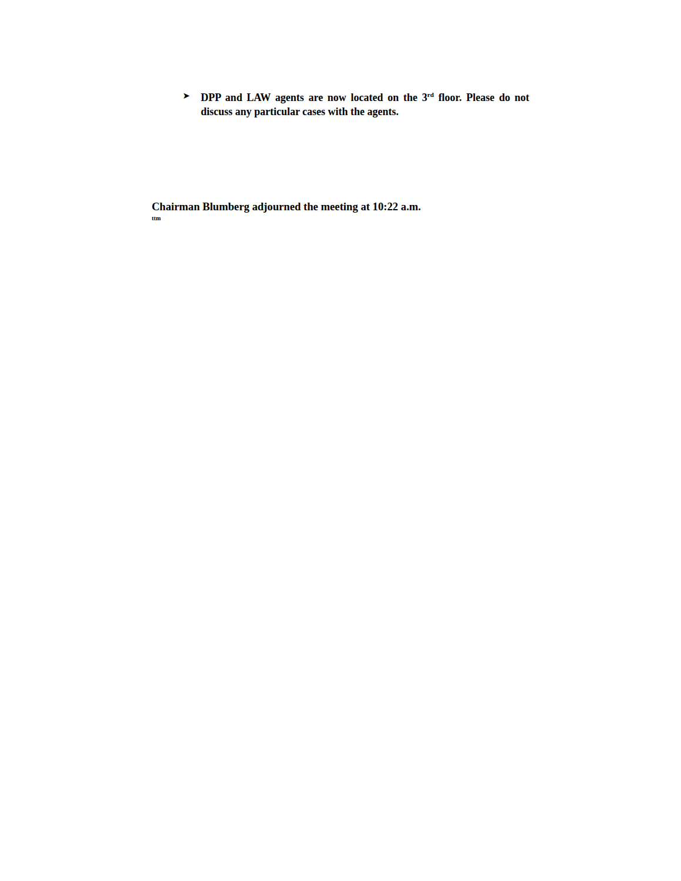DPP and LAW agents are now located on the 3rd floor. Please do not discuss any particular cases with the agents.
Chairman Blumberg adjourned the meeting at 10:22 a.m.
ttm